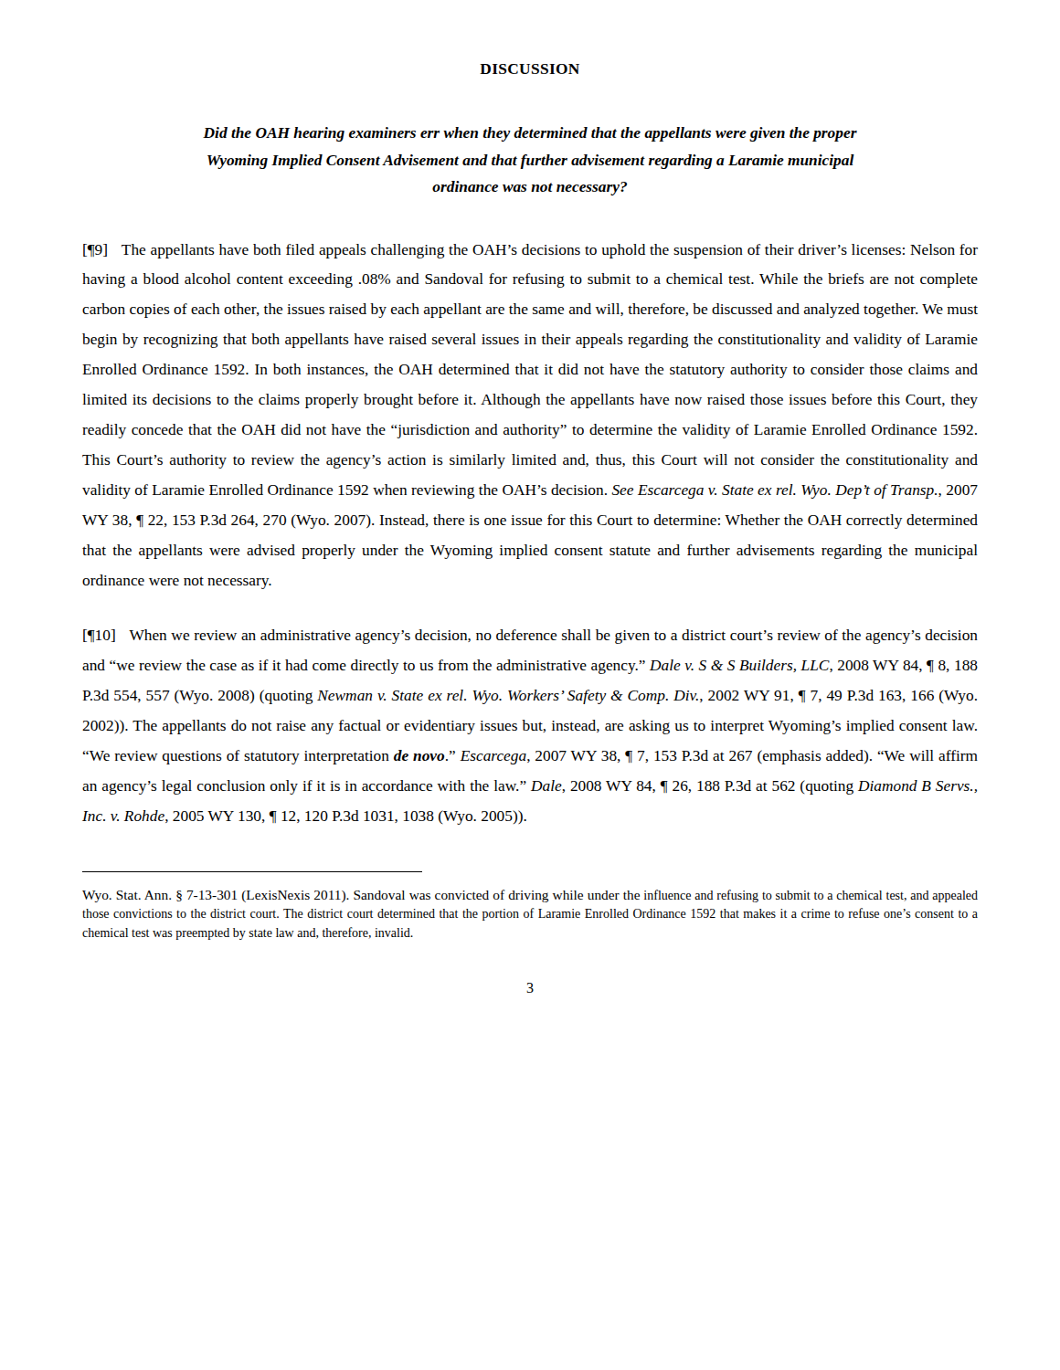DISCUSSION
Did the OAH hearing examiners err when they determined that the appellants were given the proper Wyoming Implied Consent Advisement and that further advisement regarding a Laramie municipal ordinance was not necessary?
[¶9] The appellants have both filed appeals challenging the OAH’s decisions to uphold the suspension of their driver’s licenses: Nelson for having a blood alcohol content exceeding .08% and Sandoval for refusing to submit to a chemical test. While the briefs are not complete carbon copies of each other, the issues raised by each appellant are the same and will, therefore, be discussed and analyzed together. We must begin by recognizing that both appellants have raised several issues in their appeals regarding the constitutionality and validity of Laramie Enrolled Ordinance 1592. In both instances, the OAH determined that it did not have the statutory authority to consider those claims and limited its decisions to the claims properly brought before it. Although the appellants have now raised those issues before this Court, they readily concede that the OAH did not have the “jurisdiction and authority” to determine the validity of Laramie Enrolled Ordinance 1592. This Court’s authority to review the agency’s action is similarly limited and, thus, this Court will not consider the constitutionality and validity of Laramie Enrolled Ordinance 1592 when reviewing the OAH’s decision. See Escarcega v. State ex rel. Wyo. Dep’t of Transp., 2007 WY 38, ¶ 22, 153 P.3d 264, 270 (Wyo. 2007). Instead, there is one issue for this Court to determine: Whether the OAH correctly determined that the appellants were advised properly under the Wyoming implied consent statute and further advisements regarding the municipal ordinance were not necessary.
[¶10] When we review an administrative agency’s decision, no deference shall be given to a district court’s review of the agency’s decision and “we review the case as if it had come directly to us from the administrative agency.” Dale v. S & S Builders, LLC, 2008 WY 84, ¶ 8, 188 P.3d 554, 557 (Wyo. 2008) (quoting Newman v. State ex rel. Wyo. Workers’ Safety & Comp. Div., 2002 WY 91, ¶ 7, 49 P.3d 163, 166 (Wyo. 2002)). The appellants do not raise any factual or evidentiary issues but, instead, are asking us to interpret Wyoming’s implied consent law. “We review questions of statutory interpretation de novo.” Escarcega, 2007 WY 38, ¶ 7, 153 P.3d at 267 (emphasis added). “We will affirm an agency’s legal conclusion only if it is in accordance with the law.” Dale, 2008 WY 84, ¶ 26, 188 P.3d at 562 (quoting Diamond B Servs., Inc. v. Rohde, 2005 WY 130, ¶ 12, 120 P.3d 1031, 1038 (Wyo. 2005)).
Wyo. Stat. Ann. § 7-13-301 (LexisNexis 2011). Sandoval was convicted of driving while under the influence and refusing to submit to a chemical test, and appealed those convictions to the district court. The district court determined that the portion of Laramie Enrolled Ordinance 1592 that makes it a crime to refuse one’s consent to a chemical test was preempted by state law and, therefore, invalid.
3